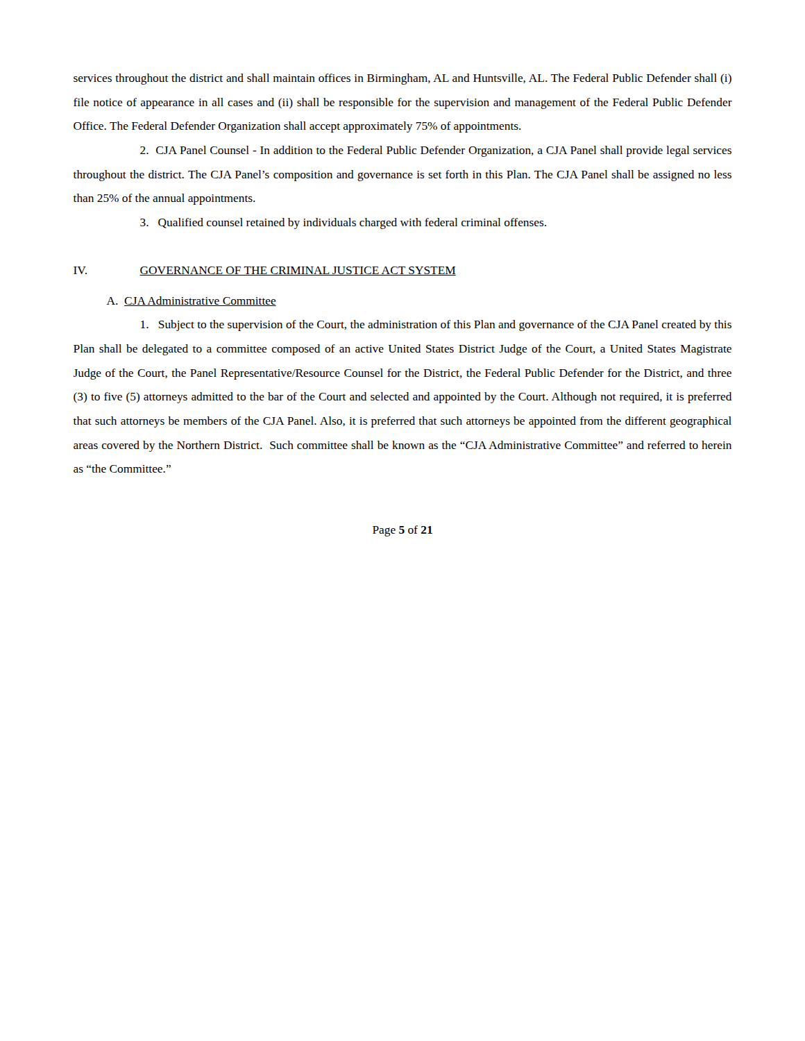services throughout the district and shall maintain offices in Birmingham, AL and Huntsville, AL. The Federal Public Defender shall (i) file notice of appearance in all cases and (ii) shall be responsible for the supervision and management of the Federal Public Defender Office. The Federal Defender Organization shall accept approximately 75% of appointments.
2. CJA Panel Counsel - In addition to the Federal Public Defender Organization, a CJA Panel shall provide legal services throughout the district. The CJA Panel’s composition and governance is set forth in this Plan. The CJA Panel shall be assigned no less than 25% of the annual appointments.
3. Qualified counsel retained by individuals charged with federal criminal offenses.
IV. GOVERNANCE OF THE CRIMINAL JUSTICE ACT SYSTEM
A. CJA Administrative Committee
1. Subject to the supervision of the Court, the administration of this Plan and governance of the CJA Panel created by this Plan shall be delegated to a committee composed of an active United States District Judge of the Court, a United States Magistrate Judge of the Court, the Panel Representative/Resource Counsel for the District, the Federal Public Defender for the District, and three (3) to five (5) attorneys admitted to the bar of the Court and selected and appointed by the Court. Although not required, it is preferred that such attorneys be members of the CJA Panel. Also, it is preferred that such attorneys be appointed from the different geographical areas covered by the Northern District. Such committee shall be known as the “CJA Administrative Committee” and referred to herein as “the Committee.”
Page 5 of 21